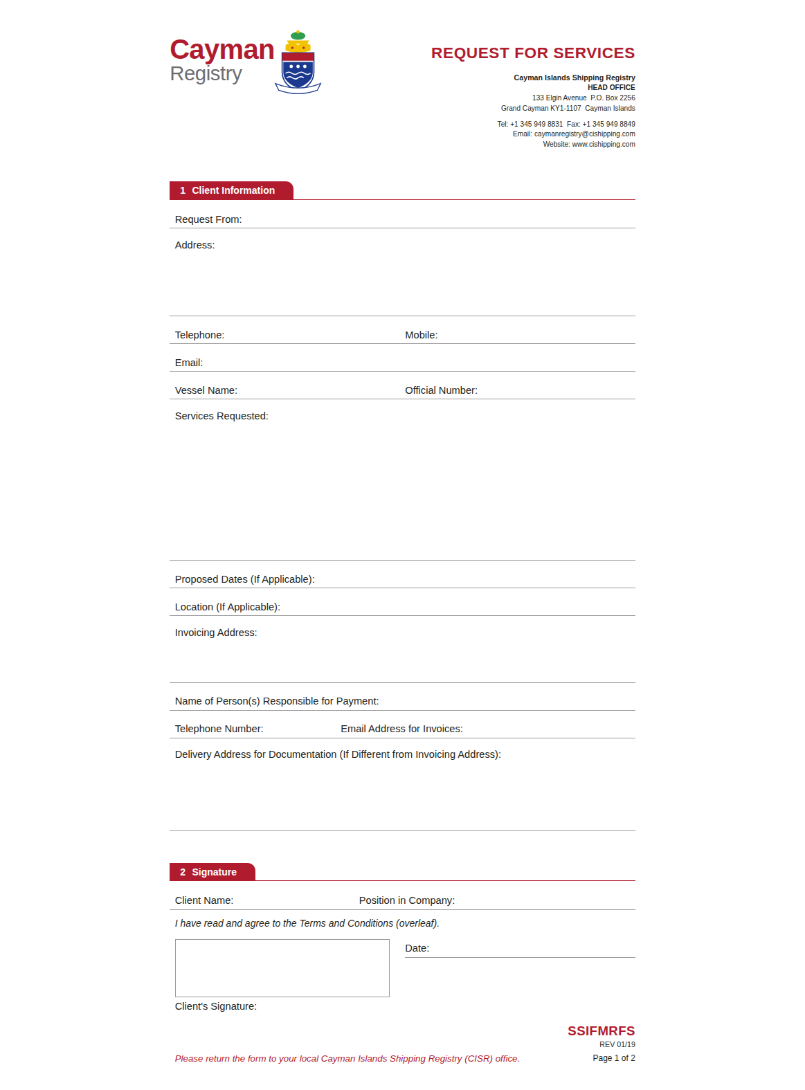Cayman Registry
Request for Services
Cayman Islands Shipping Registry
HEAD OFFICE
133 Elgin Avenue P.O. Box 2256
Grand Cayman KY1-1107 Cayman Islands
Tel: +1 345 949 8831 Fax: +1 345 949 8849
Email: caymanregistry@cishipping.com
Website: www.cishipping.com
1 Client Information
Request From:
Address:
Telephone:
Mobile:
Email:
Vessel Name:
Official Number:
Services Requested:
Proposed Dates (If Applicable):
Location (If Applicable):
Invoicing Address:
Name of Person(s) Responsible for Payment:
Telephone Number:
Email Address for Invoices:
Delivery Address for Documentation (If Different from Invoicing Address):
2 Signature
Client Name:
Position in Company:
I have read and agree to the Terms and Conditions (overleaf).
Date:
Client's Signature:
Please return the form to your local Cayman Islands Shipping Registry (CISR) office.
SSIFMRFS
REV 01/19
Page 1 of 2